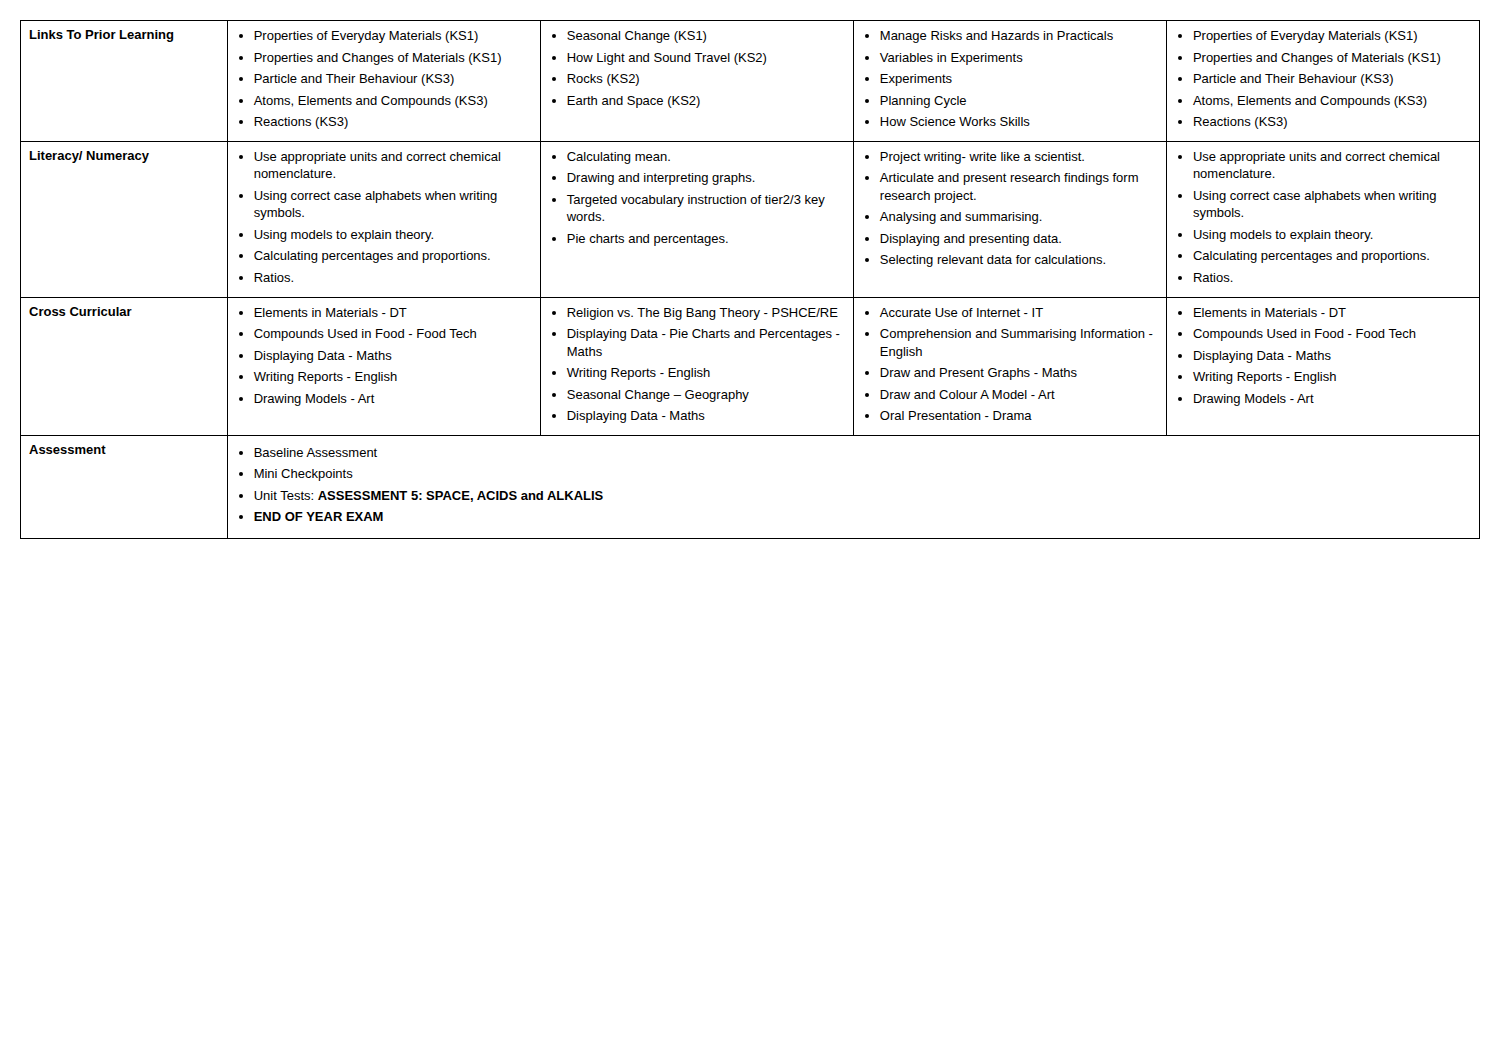| Links To Prior Learning | Properties of Everyday Materials (KS1) Properties and Changes of Materials (KS1) Particle and Their Behaviour (KS3) Atoms, Elements and Compounds (KS3) Reactions (KS3) | Seasonal Change (KS1) How Light and Sound Travel (KS2) Rocks (KS2) Earth and Space (KS2) | Manage Risks and Hazards in Practicals Variables in Experiments Experiments Planning Cycle How Science Works Skills | Properties of Everyday Materials (KS1) Properties and Changes of Materials (KS1) Particle and Their Behaviour (KS3) Atoms, Elements and Compounds (KS3) Reactions (KS3) |
| Literacy/ Numeracy | Use appropriate units and correct chemical nomenclature. Using correct case alphabets when writing symbols. Using models to explain theory. Calculating percentages and proportions. Ratios. | Calculating mean. Drawing and interpreting graphs. Targeted vocabulary instruction of tier2/3 key words. Pie charts and percentages. | Project writing- write like a scientist. Articulate and present research findings form research project. Analysing and summarising. Displaying and presenting data. Selecting relevant data for calculations. | Use appropriate units and correct chemical nomenclature. Using correct case alphabets when writing symbols. Using models to explain theory. Calculating percentages and proportions. Ratios. |
| Cross Curricular | Elements in Materials - DT Compounds Used in Food - Food Tech Displaying Data - Maths Writing Reports - English Drawing Models - Art | Religion vs. The Big Bang Theory - PSHCE/RE Displaying Data - Pie Charts and Percentages - Maths Writing Reports - English Seasonal Change – Geography Displaying Data - Maths | Accurate Use of Internet - IT Comprehension and Summarising Information - English Draw and Present Graphs - Maths Draw and Colour A Model - Art Oral Presentation - Drama | Elements in Materials - DT Compounds Used in Food - Food Tech Displaying Data - Maths Writing Reports - English Drawing Models - Art |
| Assessment | Baseline Assessment Mini Checkpoints Unit Tests: ASSESSMENT 5: SPACE, ACIDS and ALKALIS END OF YEAR EXAM |